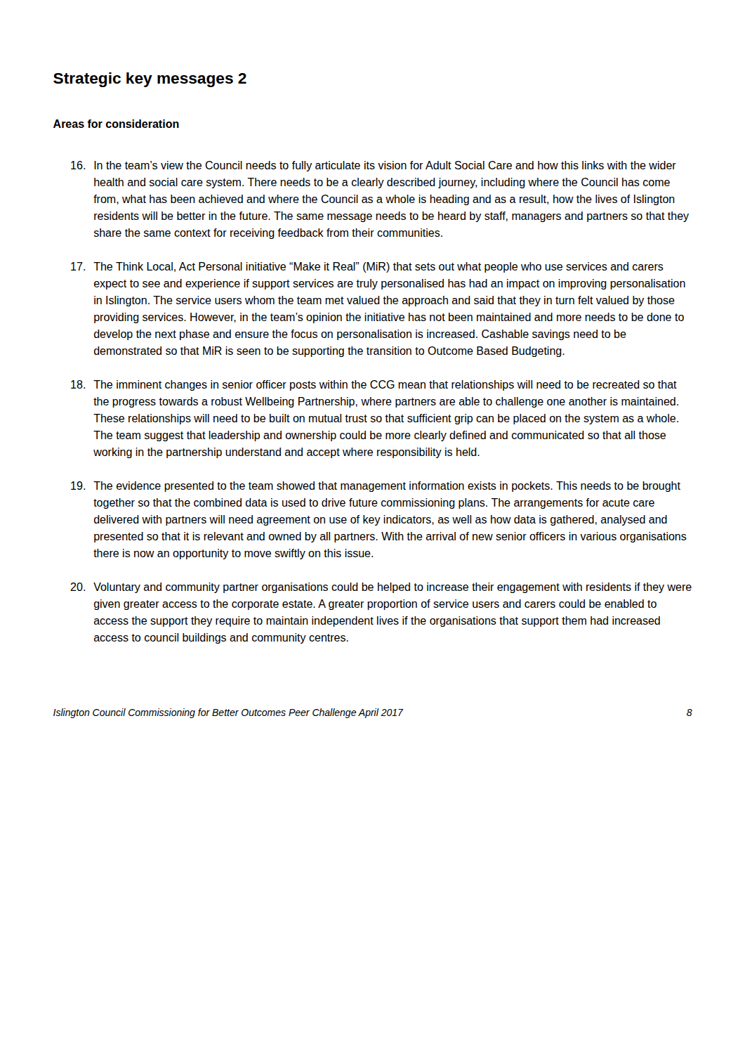Strategic key messages 2
Areas for consideration
In the team’s view the Council needs to fully articulate its vision for Adult Social Care and how this links with the wider health and social care system. There needs to be a clearly described journey, including where the Council has come from, what has been achieved and where the Council as a whole is heading and as a result, how the lives of Islington residents will be better in the future. The same message needs to be heard by staff, managers and partners so that they share the same context for receiving feedback from their communities.
The Think Local, Act Personal initiative “Make it Real” (MiR) that sets out what people who use services and carers expect to see and experience if support services are truly personalised has had an impact on improving personalisation in Islington. The service users whom the team met valued the approach and said that they in turn felt valued by those providing services. However, in the team’s opinion the initiative has not been maintained and more needs to be done to develop the next phase and ensure the focus on personalisation is increased. Cashable savings need to be demonstrated so that MiR is seen to be supporting the transition to Outcome Based Budgeting.
The imminent changes in senior officer posts within the CCG mean that relationships will need to be recreated so that the progress towards a robust Wellbeing Partnership, where partners are able to challenge one another is maintained. These relationships will need to be built on mutual trust so that sufficient grip can be placed on the system as a whole. The team suggest that leadership and ownership could be more clearly defined and communicated so that all those working in the partnership understand and accept where responsibility is held.
The evidence presented to the team showed that management information exists in pockets. This needs to be brought together so that the combined data is used to drive future commissioning plans. The arrangements for acute care delivered with partners will need agreement on use of key indicators, as well as how data is gathered, analysed and presented so that it is relevant and owned by all partners. With the arrival of new senior officers in various organisations there is now an opportunity to move swiftly on this issue.
Voluntary and community partner organisations could be helped to increase their engagement with residents if they were given greater access to the corporate estate. A greater proportion of service users and carers could be enabled to access the support they require to maintain independent lives if the organisations that support them had increased access to council buildings and community centres.
Islington Council Commissioning for Better Outcomes Peer Challenge April 2017 8